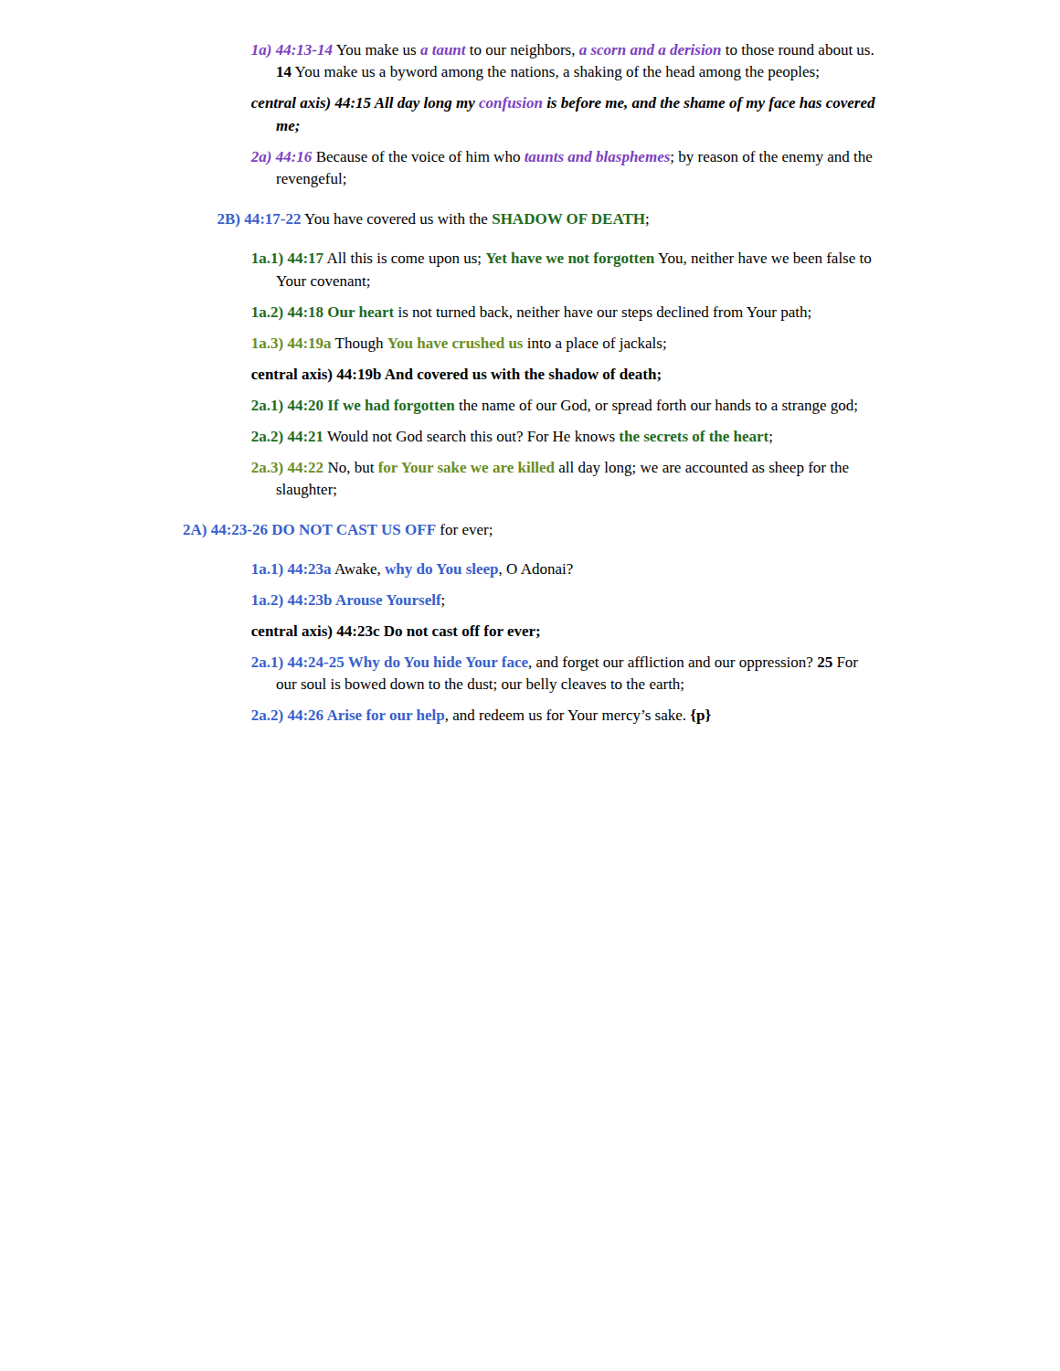1a) 44:13-14 You make us a taunt to our neighbors, a scorn and a derision to those round about us. 14 You make us a byword among the nations, a shaking of the head among the peoples;
central axis) 44:15 All day long my confusion is before me, and the shame of my face has covered me;
2a) 44:16 Because of the voice of him who taunts and blasphemes; by reason of the enemy and the revengeful;
2B) 44:17-22 You have covered us with the SHADOW OF DEATH;
1a.1) 44:17 All this is come upon us; Yet have we not forgotten You, neither have we been false to Your covenant;
1a.2) 44:18 Our heart is not turned back, neither have our steps declined from Your path;
1a.3) 44:19a Though You have crushed us into a place of jackals;
central axis) 44:19b And covered us with the shadow of death;
2a.1) 44:20 If we had forgotten the name of our God, or spread forth our hands to a strange god;
2a.2) 44:21 Would not God search this out? For He knows the secrets of the heart;
2a.3) 44:22 No, but for Your sake we are killed all day long; we are accounted as sheep for the slaughter;
2A) 44:23-26 DO NOT CAST US OFF for ever;
1a.1) 44:23a Awake, why do You sleep, O Adonai?
1a.2) 44:23b Arouse Yourself;
central axis) 44:23c Do not cast off for ever;
2a.1) 44:24-25 Why do You hide Your face, and forget our affliction and our oppression? 25 For our soul is bowed down to the dust; our belly cleaves to the earth;
2a.2) 44:26 Arise for our help, and redeem us for Your mercy’s sake. {p}